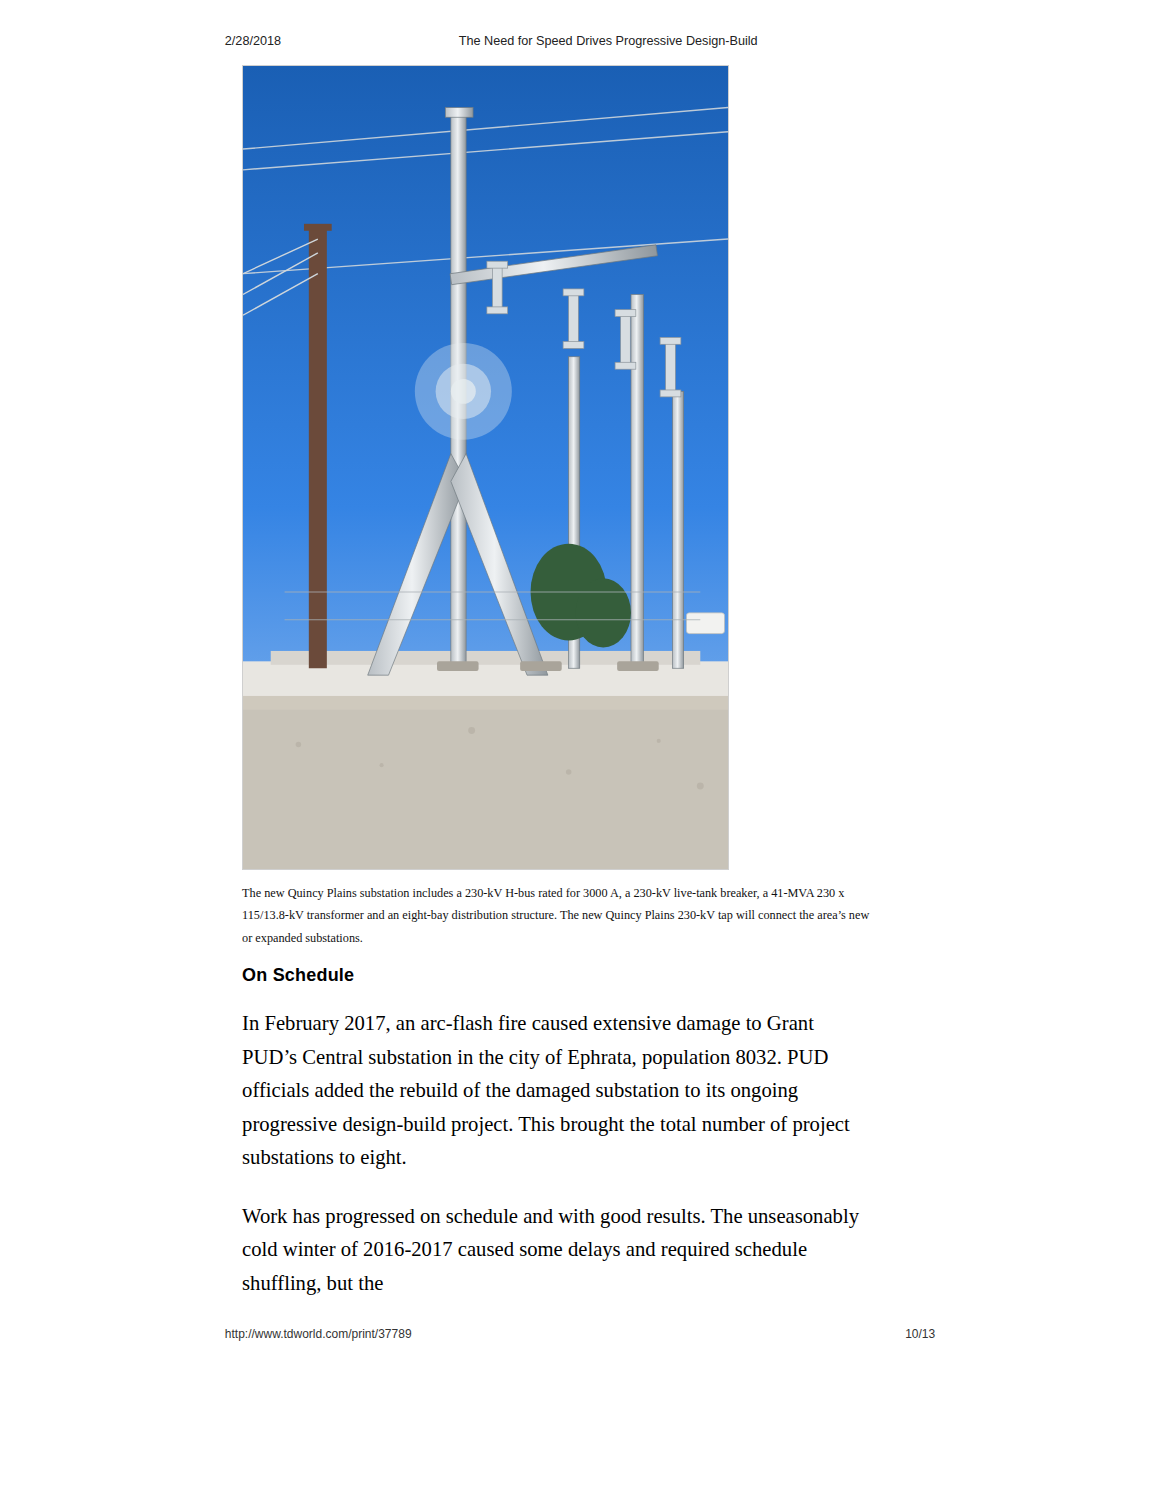2/28/2018
The Need for Speed Drives Progressive Design-Build
The new Quincy Plains substation includes a 230-kV H-bus rated for 3000 A, a 230-kV live-tank breaker, a 41-MVA 230 x 115/13.8-kV transformer and an eight-bay distribution structure. The new Quincy Plains 230-kV tap will connect the area’s new or expanded substations.
On Schedule
In February 2017, an arc-flash fire caused extensive damage to Grant PUD’s Central substation in the city of Ephrata, population 8032. PUD officials added the rebuild of the damaged substation to its ongoing progressive design-build project. This brought the total number of project substations to eight.
Work has progressed on schedule and with good results. The unseasonably cold winter of 2016-2017 caused some delays and required schedule shuffling, but the
http://www.tdworld.com/print/37789 10/13